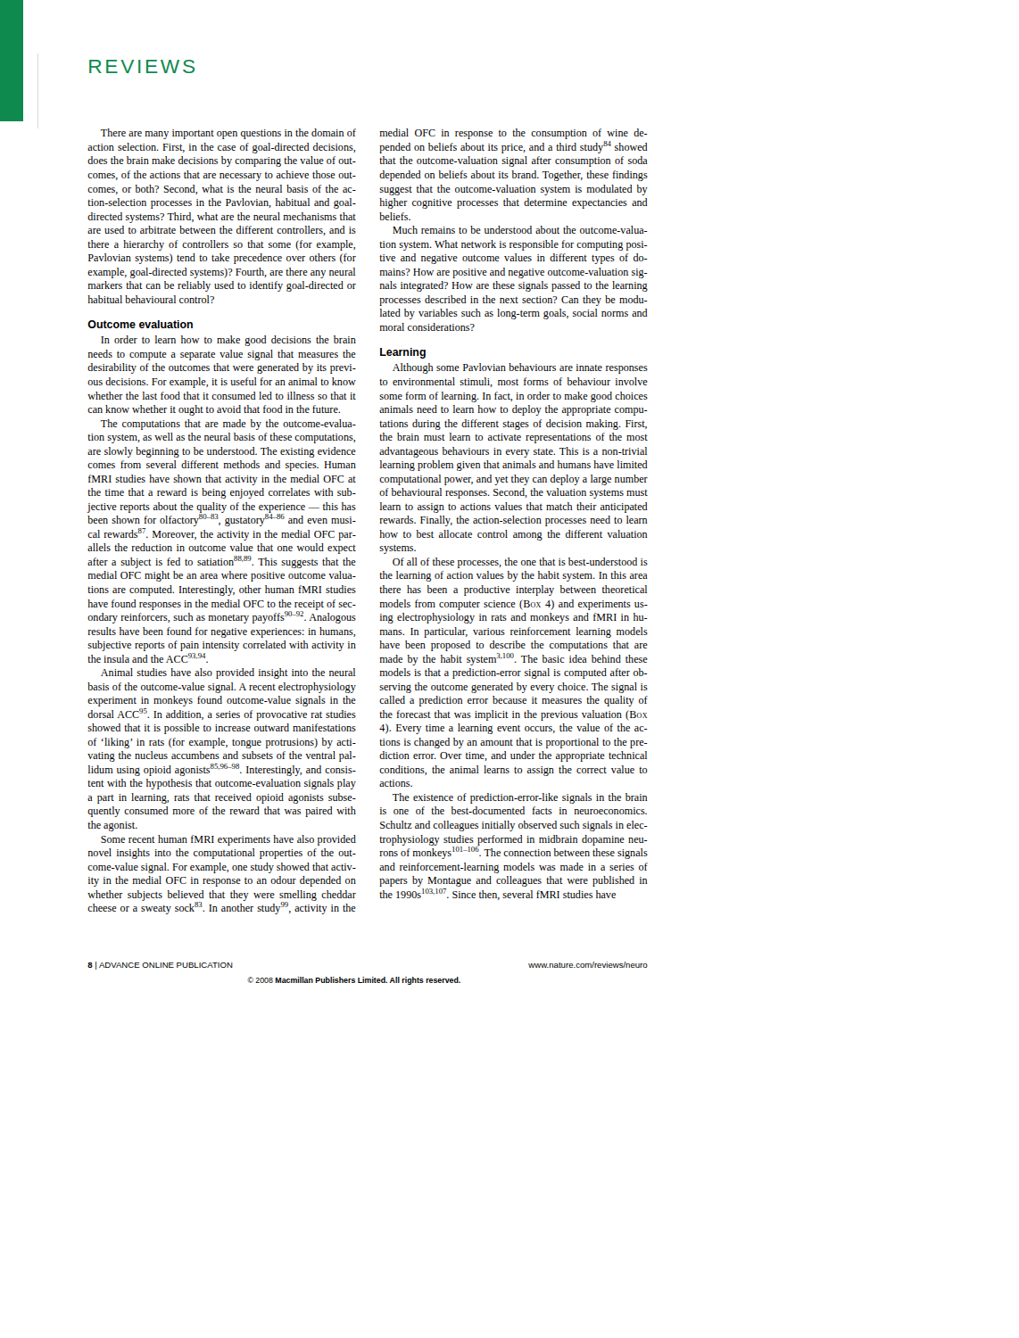Reviews
There are many important open questions in the domain of action selection. First, in the case of goal-directed decisions, does the brain make decisions by comparing the value of outcomes, of the actions that are necessary to achieve those outcomes, or both? Second, what is the neural basis of the action-selection processes in the Pavlovian, habitual and goal-directed systems? Third, what are the neural mechanisms that are used to arbitrate between the different controllers, and is there a hierarchy of controllers so that some (for example, Pavlovian systems) tend to take precedence over others (for example, goal-directed systems)? Fourth, are there any neural markers that can be reliably used to identify goal-directed or habitual behavioural control?
Outcome evaluation
In order to learn how to make good decisions the brain needs to compute a separate value signal that measures the desirability of the outcomes that were generated by its previous decisions. For example, it is useful for an animal to know whether the last food that it consumed led to illness so that it can know whether it ought to avoid that food in the future.
The computations that are made by the outcome-evaluation system, as well as the neural basis of these computations, are slowly beginning to be understood. The existing evidence comes from several different methods and species. Human fMRI studies have shown that activity in the medial OFC at the time that a reward is being enjoyed correlates with subjective reports about the quality of the experience — this has been shown for olfactory80–83, gustatory84–86 and even musical rewards87. Moreover, the activity in the medial OFC parallels the reduction in outcome value that one would expect after a subject is fed to satiation88,89. This suggests that the medial OFC might be an area where positive outcome valuations are computed. Interestingly, other human fMRI studies have found responses in the medial OFC to the receipt of secondary reinforcers, such as monetary payoffs90–92. Analogous results have been found for negative experiences: in humans, subjective reports of pain intensity correlated with activity in the insula and the ACC93,94.
Animal studies have also provided insight into the neural basis of the outcome-value signal. A recent electrophysiology experiment in monkeys found outcome-value signals in the dorsal ACC95. In addition, a series of provocative rat studies showed that it is possible to increase outward manifestations of ‘liking’ in rats (for example, tongue protrusions) by activating the nucleus accumbens and subsets of the ventral pallidum using opioid agonists85,96–98. Interestingly, and consistent with the hypothesis that outcome-evaluation signals play a part in learning, rats that received opioid agonists subsequently consumed more of the reward that was paired with the agonist.
Some recent human fMRI experiments have also provided novel insights into the computational properties of the outcome-value signal. For example, one study showed that activity in the medial OFC in response to an odour depended on whether subjects believed that they were smelling cheddar cheese or a sweaty sock83. In another study99, activity in the medial OFC in response to the consumption of wine depended on beliefs about its price, and a third study84 showed that the outcome-valuation signal after consumption of soda depended on beliefs about its brand. Together, these findings suggest that the outcome-valuation system is modulated by higher cognitive processes that determine expectancies and beliefs.
Much remains to be understood about the outcome-valuation system. What network is responsible for computing positive and negative outcome values in different types of domains? How are positive and negative outcome-valuation signals integrated? How are these signals passed to the learning processes described in the next section? Can they be modulated by variables such as long-term goals, social norms and moral considerations?
Learning
Although some Pavlovian behaviours are innate responses to environmental stimuli, most forms of behaviour involve some form of learning. In fact, in order to make good choices animals need to learn how to deploy the appropriate computations during the different stages of decision making. First, the brain must learn to activate representations of the most advantageous behaviours in every state. This is a non-trivial learning problem given that animals and humans have limited computational power, and yet they can deploy a large number of behavioural responses. Second, the valuation systems must learn to assign to actions values that match their anticipated rewards. Finally, the action-selection processes need to learn how to best allocate control among the different valuation systems.
Of all of these processes, the one that is best-understood is the learning of action values by the habit system. In this area there has been a productive interplay between theoretical models from computer science (Box 4) and experiments using electrophysiology in rats and monkeys and fMRI in humans. In particular, various reinforcement learning models have been proposed to describe the computations that are made by the habit system3,100. The basic idea behind these models is that a prediction-error signal is computed after observing the outcome generated by every choice. The signal is called a prediction error because it measures the quality of the forecast that was implicit in the previous valuation (Box 4). Every time a learning event occurs, the value of the actions is changed by an amount that is proportional to the prediction error. Over time, and under the appropriate technical conditions, the animal learns to assign the correct value to actions.
The existence of prediction-error-like signals in the brain is one of the best-documented facts in neuroeconomics. Schultz and colleagues initially observed such signals in electrophysiology studies performed in midbrain dopamine neurons of monkeys101–106. The connection between these signals and reinforcement-learning models was made in a series of papers by Montague and colleagues that were published in the 1990s103,107. Since then, several fMRI studies have
8 | ADVANCE ONLINE PUBLICATION
www.nature.com/reviews/neuro
© 2008 Macmillan Publishers Limited. All rights reserved.